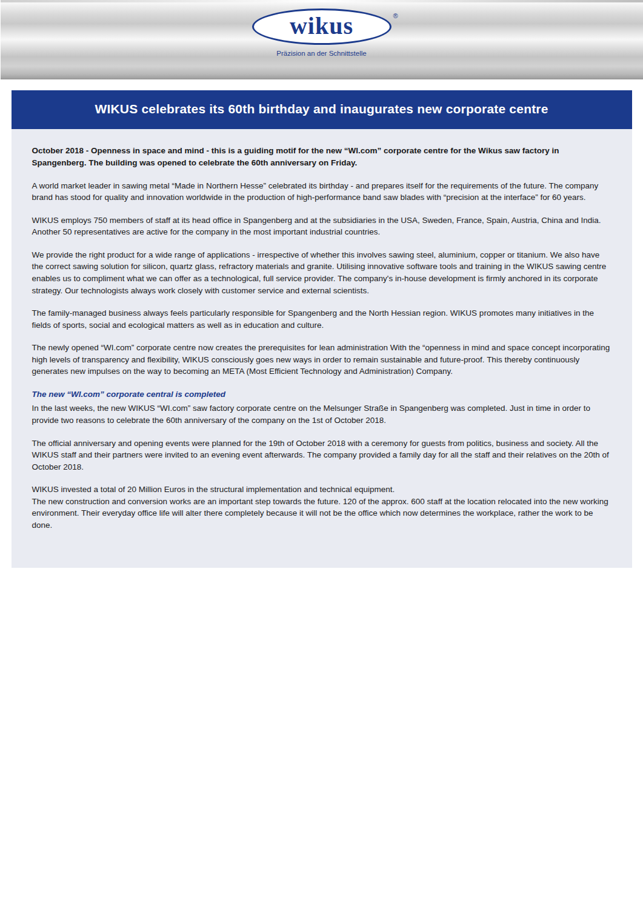®
wikus
Präzision an der Schnittstelle
WIKUS celebrates its 60th birthday and inaugurates new corporate centre
October 2018 - Openness in space and mind - this is a guiding motif for the new “WI.com” corporate centre for the Wikus saw factory in Spangenberg. The building was opened to celebrate the 60th anniversary on Friday.
A world market leader in sawing metal “Made in Northern Hesse” celebrated its birthday - and prepares itself for the requirements of the future. The company brand has stood for quality and innovation worldwide in the production of high-performance band saw blades with “precision at the interface” for 60 years.
WIKUS employs 750 members of staff at its head office in Spangenberg and at the subsidiaries in the USA, Sweden, France, Spain, Austria, China and India. Another 50 representatives are active for the company in the most important industrial countries.
We provide the right product for a wide range of applications - irrespective of whether this involves sawing steel, aluminium, copper or titanium. We also have the correct sawing solution for silicon, quartz glass, refractory materials and granite. Utilising innovative software tools and training in the WIKUS sawing centre enables us to compliment what we can offer as a technological, full service provider. The company's in-house development is firmly anchored in its corporate strategy. Our technologists always work closely with customer service and external scientists.
The family-managed business always feels particularly responsible for Spangenberg and the North Hessian region. WIKUS promotes many initiatives in the fields of sports, social and ecological matters as well as in education and culture.
The newly opened “WI.com” corporate centre now creates the prerequisites for lean administration With the “openness in mind and space concept incorporating high levels of transparency and flexibility, WIKUS consciously goes new ways in order to remain sustainable and future-proof. This thereby continuously generates new impulses on the way to becoming an META (Most Efficient Technology and Administration) Company.
The new “WI.com” corporate central is completed
In the last weeks, the new WIKUS “WI.com” saw factory corporate centre on the Melsunger Straße in Spangenberg was completed. Just in time in order to provide two reasons to celebrate the 60th anniversary of the company on the 1st of October 2018.
The official anniversary and opening events were planned for the 19th of October 2018 with a ceremony for guests from politics, business and society. All the WIKUS staff and their partners were invited to an evening event afterwards. The company provided a family day for all the staff and their relatives on the 20th of October 2018.
WIKUS invested a total of 20 Million Euros in the structural implementation and technical equipment.
The new construction and conversion works are an important step towards the future. 120 of the approx. 600 staff at the location relocated into the new working environment. Their everyday office life will alter there completely because it will not be the office which now determines the workplace, rather the work to be done.